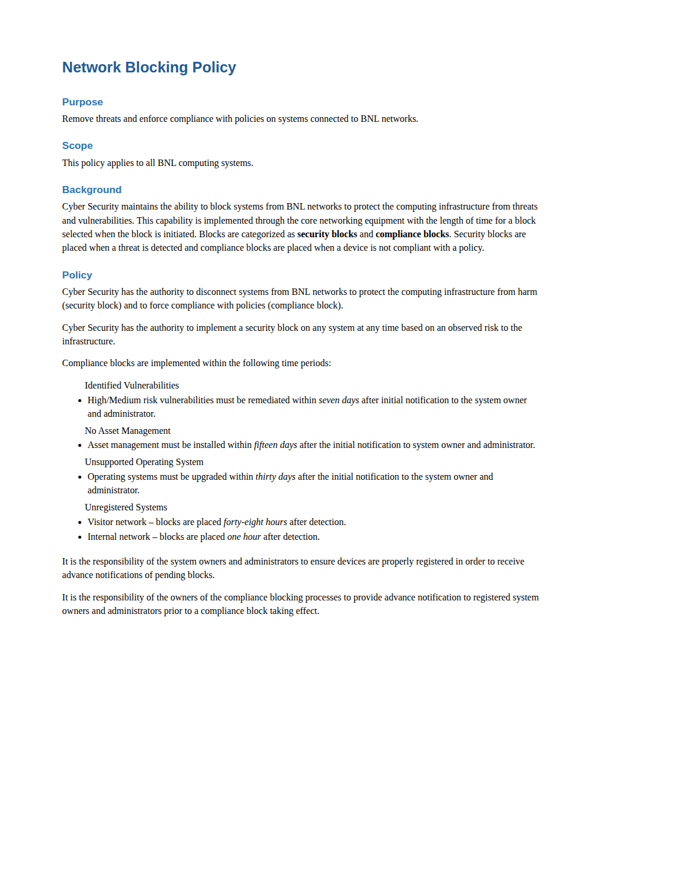Network Blocking Policy
Purpose
Remove threats and enforce compliance with policies on systems connected to BNL networks.
Scope
This policy applies to all BNL computing systems.
Background
Cyber Security maintains the ability to block systems from BNL networks to protect the computing infrastructure from threats and vulnerabilities. This capability is implemented through the core networking equipment with the length of time for a block selected when the block is initiated. Blocks are categorized as security blocks and compliance blocks. Security blocks are placed when a threat is detected and compliance blocks are placed when a device is not compliant with a policy.
Policy
Cyber Security has the authority to disconnect systems from BNL networks to protect the computing infrastructure from harm (security block) and to force compliance with policies (compliance block).
Cyber Security has the authority to implement a security block on any system at any time based on an observed risk to the infrastructure.
Compliance blocks are implemented within the following time periods:
Identified Vulnerabilities
High/Medium risk vulnerabilities must be remediated within seven days after initial notification to the system owner and administrator.
No Asset Management
Asset management must be installed within fifteen days after the initial notification to system owner and administrator.
Unsupported Operating System
Operating systems must be upgraded within thirty days after the initial notification to the system owner and administrator.
Unregistered Systems
Visitor network – blocks are placed forty-eight hours after detection.
Internal network – blocks are placed one hour after detection.
It is the responsibility of the system owners and administrators to ensure devices are properly registered in order to receive advance notifications of pending blocks.
It is the responsibility of the owners of the compliance blocking processes to provide advance notification to registered system owners and administrators prior to a compliance block taking effect.